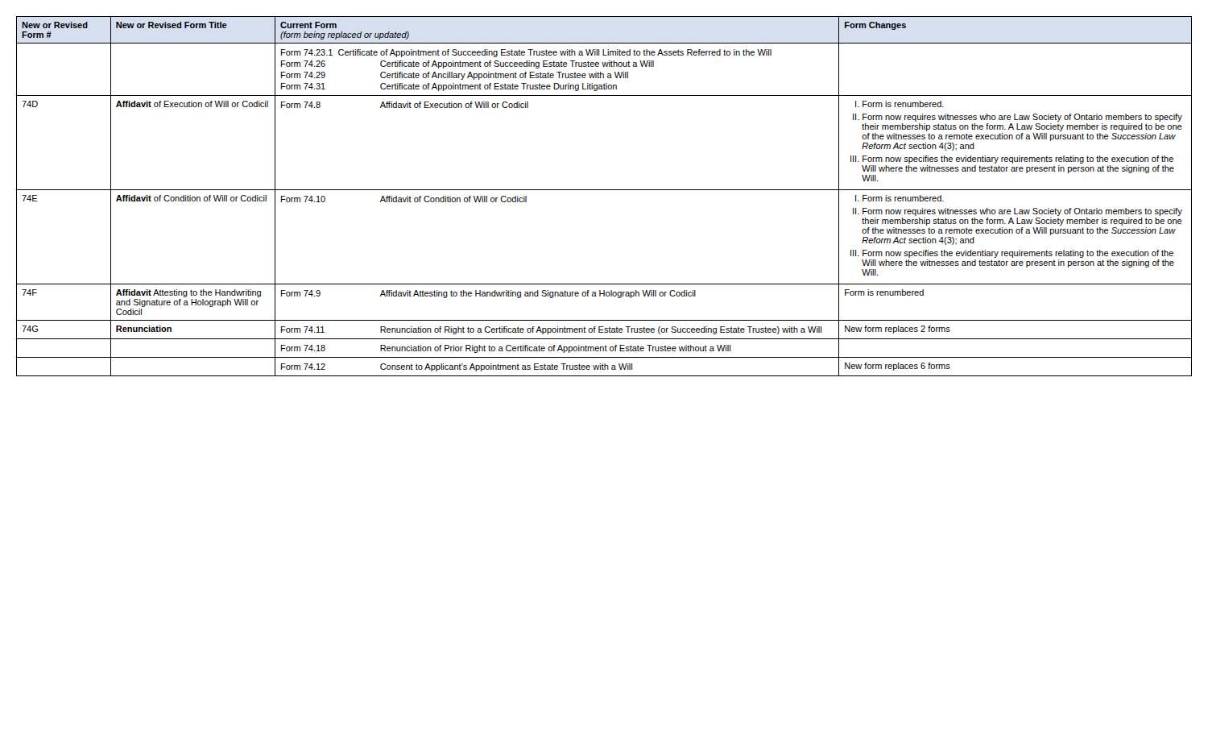| New or Revised Form # | New or Revised Form Title | Current Form (form being replaced or updated) | Form Changes |
| --- | --- | --- | --- |
| | | / Form 74.23.1 Certificate of Appointment of Succeeding Estate Trustee with a Will Limited to the Assets Referred to in the Will / / Form 74.26 / Certificate of Appointment of Succeeding Estate Trustee without a Will / / Form 74.29 / Certificate of Ancillary Appointment of Estate Trustee with a Will / / Form 74.31 / Certificate of Appointment of Estate Trustee During Litigation / | |
| 74D | Affidavit of Execution of Will or Codicil | / Form 74.8 / Affidavit of Execution of Will or Codicil / | Form is renumbered. Form now requires witnesses who are Law Society of Ontario members to specify their membership status on the form. A Law Society member is required to be one of the witnesses to a remote execution of a Will pursuant to the Succession Law Reform Act section 4(3); and Form now specifies the evidentiary requirements relating to the execution of the Will where the witnesses and testator are present in person at the signing of the Will. |
| 74E | Affidavit of Condition of Will or Codicil | / Form 74.10 / Affidavit of Condition of Will or Codicil / | Form is renumbered. Form now requires witnesses who are Law Society of Ontario members to specify their membership status on the form. A Law Society member is required to be one of the witnesses to a remote execution of a Will pursuant to the Succession Law Reform Act section 4(3); and Form now specifies the evidentiary requirements relating to the execution of the Will where the witnesses and testator are present in person at the signing of the Will. |
| 74F | Affidavit Attesting to the Handwriting and Signature of a Holograph Will or Codicil | / Form 74.9 / Affidavit Attesting to the Handwriting and Signature of a Holograph Will or Codicil / | Form is renumbered |
| 74G | Renunciation | / Form 74.11 / Renunciation of Right to a Certificate of Appointment of Estate Trustee (or Succeeding Estate Trustee) with a Will / | New form replaces 2 forms |
| | | / Form 74.18 / Renunciation of Prior Right to a Certificate of Appointment of Estate Trustee without a Will / | |
| | | / Form 74.12 / Consent to Applicant’s Appointment as Estate Trustee with a Will / | New form replaces 6 forms |